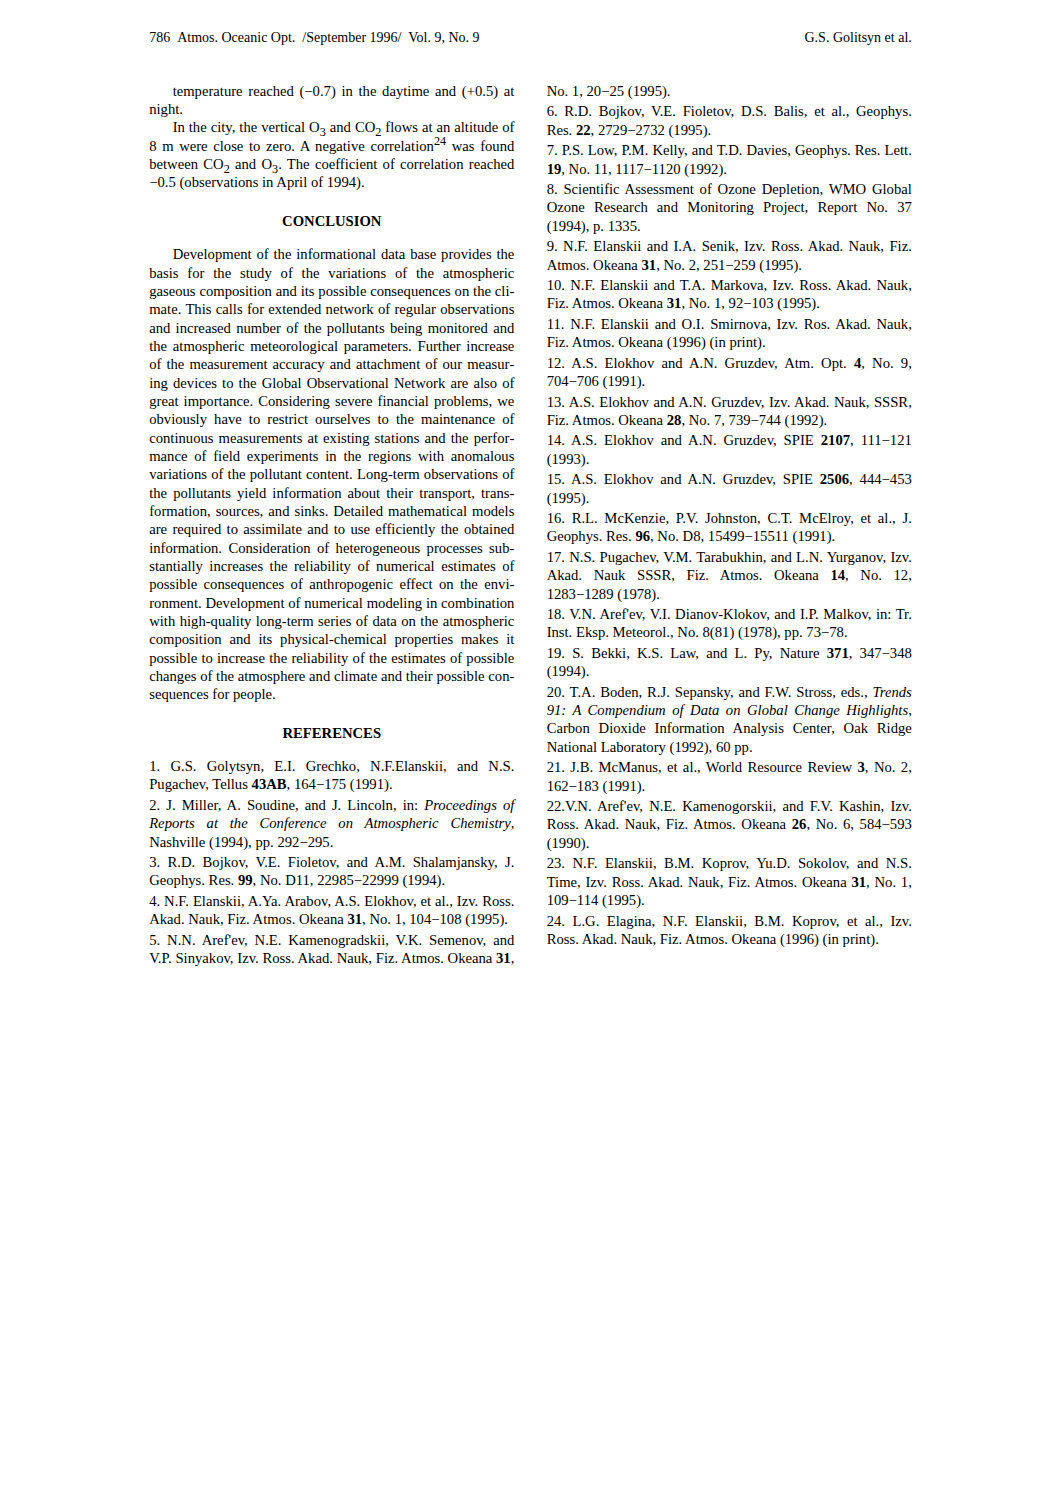786 Atmos. Oceanic Opt. /September 1996/ Vol. 9, No. 9 G.S. Golitsyn et al.
temperature reached (−0.7) in the daytime and (+0.5) at night.
In the city, the vertical O3 and CO2 flows at an altitude of 8 m were close to zero. A negative correlation24 was found between CO2 and O3. The coefficient of correlation reached −0.5 (observations in April of 1994).
Conclusion
Development of the informational data base provides the basis for the study of the variations of the atmospheric gaseous composition and its possible consequences on the climate. This calls for extended network of regular observations and increased number of the pollutants being monitored and the atmospheric meteorological parameters. Further increase of the measurement accuracy and attachment of our measuring devices to the Global Observational Network are also of great importance. Considering severe financial problems, we obviously have to restrict ourselves to the maintenance of continuous measurements at existing stations and the performance of field experiments in the regions with anomalous variations of the pollutant content. Long-term observations of the pollutants yield information about their transport, transformation, sources, and sinks. Detailed mathematical models are required to assimilate and to use efficiently the obtained information. Consideration of heterogeneous processes substantially increases the reliability of numerical estimates of possible consequences of anthropogenic effect on the environment. Development of numerical modeling in combination with high-quality long-term series of data on the atmospheric composition and its physical-chemical properties makes it possible to increase the reliability of the estimates of possible changes of the atmosphere and climate and their possible consequences for people.
References
1. G.S. Golytsyn, E.I. Grechko, N.F.Elanskii, and N.S. Pugachev, Tellus 43AB, 164−175 (1991).
2. J. Miller, A. Soudine, and J. Lincoln, in: Proceedings of Reports at the Conference on Atmospheric Chemistry, Nashville (1994), pp. 292−295.
3. R.D. Bojkov, V.E. Fioletov, and A.M. Shalamjansky, J. Geophys. Res. 99, No. D11, 22985−22999 (1994).
4. N.F. Elanskii, A.Ya. Arabov, A.S. Elokhov, et al., Izv. Ross. Akad. Nauk, Fiz. Atmos. Okeana 31, No. 1, 104−108 (1995).
5. N.N. Aref'ev, N.E. Kamenogradskii, V.K. Semenov, and V.P. Sinyakov, Izv. Ross. Akad. Nauk, Fiz. Atmos. Okeana 31, No. 1, 20−25 (1995).
6. R.D. Bojkov, V.E. Fioletov, D.S. Balis, et al., Geophys. Res. 22, 2729−2732 (1995).
7. P.S. Low, P.M. Kelly, and T.D. Davies, Geophys. Res. Lett. 19, No. 11, 1117−1120 (1992).
8. Scientific Assessment of Ozone Depletion, WMO Global Ozone Research and Monitoring Project, Report No. 37 (1994), p. 1335.
9. N.F. Elanskii and I.A. Senik, Izv. Ross. Akad. Nauk, Fiz. Atmos. Okeana 31, No. 2, 251−259 (1995).
10. N.F. Elanskii and T.A. Markova, Izv. Ross. Akad. Nauk, Fiz. Atmos. Okeana 31, No. 1, 92−103 (1995).
11. N.F. Elanskii and O.I. Smirnova, Izv. Ros. Akad. Nauk, Fiz. Atmos. Okeana (1996) (in print).
12. A.S. Elokhov and A.N. Gruzdev, Atm. Opt. 4, No. 9, 704−706 (1991).
13. A.S. Elokhov and A.N. Gruzdev, Izv. Akad. Nauk, SSSR, Fiz. Atmos. Okeana 28, No. 7, 739−744 (1992).
14. A.S. Elokhov and A.N. Gruzdev, SPIE 2107, 111−121 (1993).
15. A.S. Elokhov and A.N. Gruzdev, SPIE 2506, 444−453 (1995).
16. R.L. McKenzie, P.V. Johnston, C.T. McElroy, et al., J. Geophys. Res. 96, No. D8, 15499−15511 (1991).
17. N.S. Pugachev, V.M. Tarabukhin, and L.N. Yurganov, Izv. Akad. Nauk SSSR, Fiz. Atmos. Okeana 14, No. 12, 1283−1289 (1978).
18. V.N. Aref'ev, V.I. Dianov-Klokov, and I.P. Malkov, in: Tr. Inst. Eksp. Meteorol., No. 8(81) (1978), pp. 73−78.
19. S. Bekki, K.S. Law, and L. Py, Nature 371, 347−348 (1994).
20. T.A. Boden, R.J. Sepansky, and F.W. Stross, eds., Trends 91: A Compendium of Data on Global Change Highlights, Carbon Dioxide Information Analysis Center, Oak Ridge National Laboratory (1992), 60 pp.
21. J.B. McManus, et al., World Resource Review 3, No. 2, 162−183 (1991).
22. V.N. Aref'ev, N.E. Kamenogorskii, and F.V. Kashin, Izv. Ross. Akad. Nauk, Fiz. Atmos. Okeana 26, No. 6, 584−593 (1990).
23. N.F. Elanskii, B.M. Koprov, Yu.D. Sokolov, and N.S. Time, Izv. Ross. Akad. Nauk, Fiz. Atmos. Okeana 31, No. 1, 109−114 (1995).
24. L.G. Elagina, N.F. Elanskii, B.M. Koprov, et al., Izv. Ross. Akad. Nauk, Fiz. Atmos. Okeana (1996) (in print).